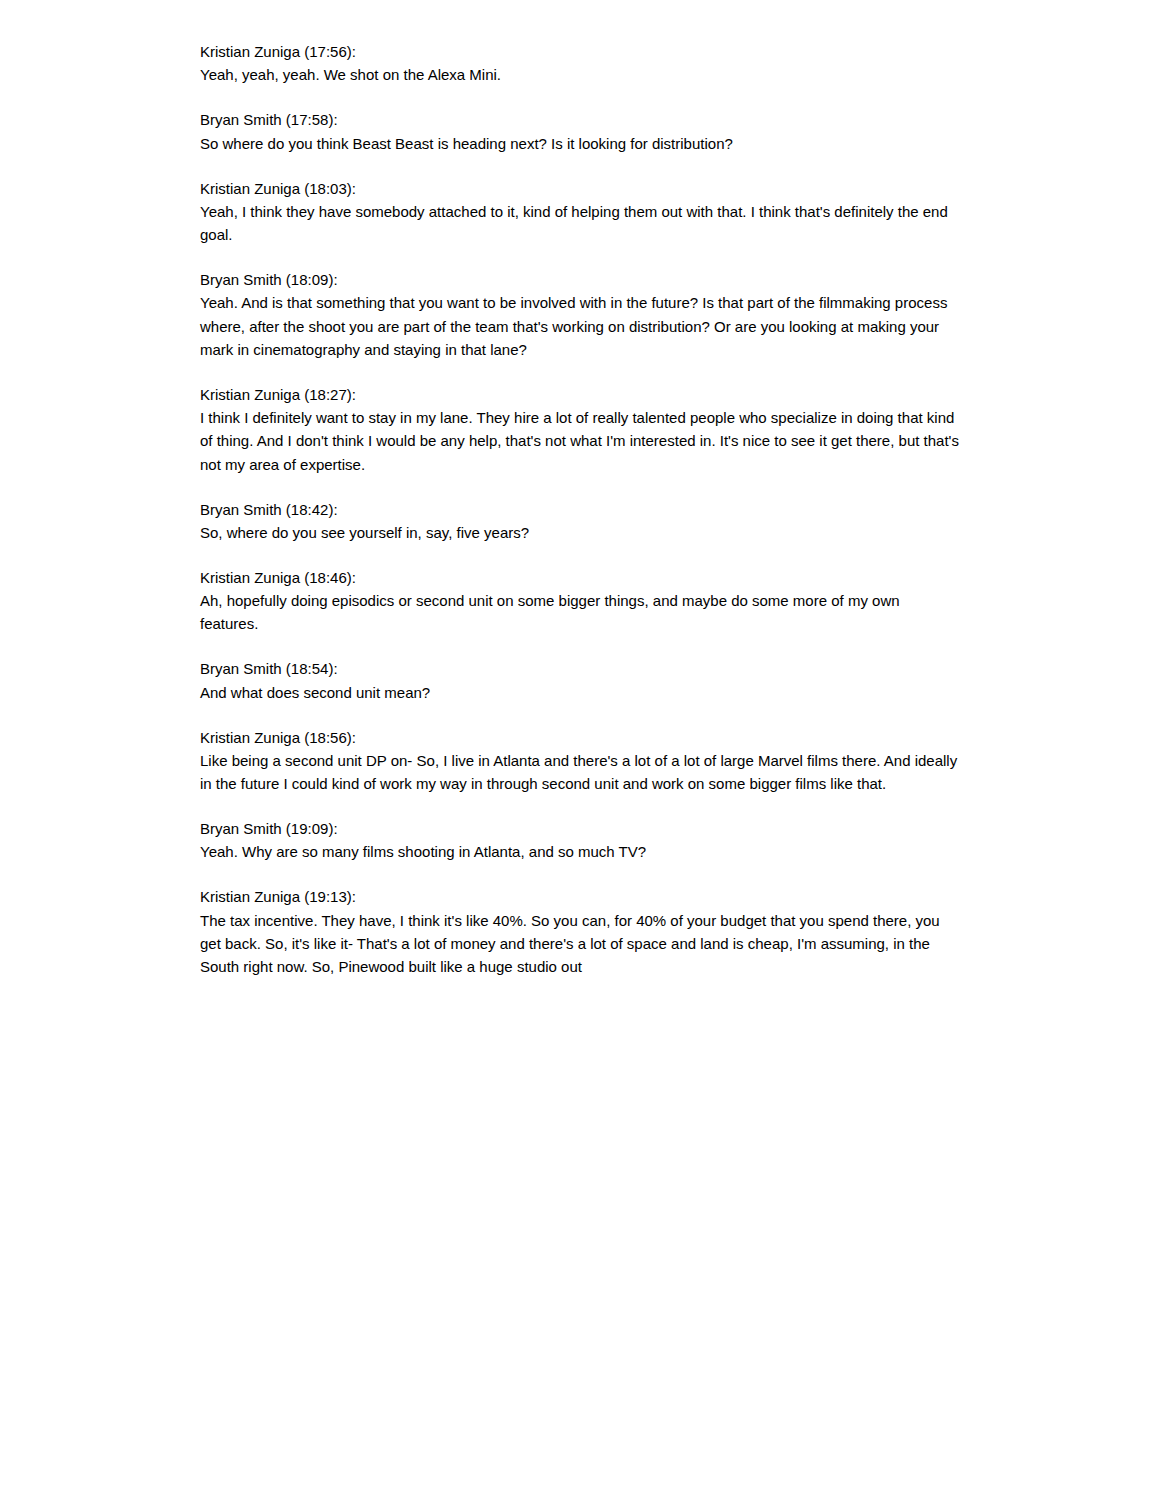Kristian Zuniga (17:56):
Yeah, yeah, yeah. We shot on the Alexa Mini.
Bryan Smith (17:58):
So where do you think Beast Beast is heading next? Is it looking for distribution?
Kristian Zuniga (18:03):
Yeah, I think they have somebody attached to it, kind of helping them out with that. I think that's definitely the end goal.
Bryan Smith (18:09):
Yeah. And is that something that you want to be involved with in the future? Is that part of the filmmaking process where, after the shoot you are part of the team that's working on distribution? Or are you looking at making your mark in cinematography and staying in that lane?
Kristian Zuniga (18:27):
I think I definitely want to stay in my lane. They hire a lot of really talented people who specialize in doing that kind of thing. And I don't think I would be any help, that's not what I'm interested in. It's nice to see it get there, but that's not my area of expertise.
Bryan Smith (18:42):
So, where do you see yourself in, say, five years?
Kristian Zuniga (18:46):
Ah, hopefully doing episodics or second unit on some bigger things, and maybe do some more of my own features.
Bryan Smith (18:54):
And what does second unit mean?
Kristian Zuniga (18:56):
Like being a second unit DP on- So, I live in Atlanta and there's a lot of a lot of large Marvel films there. And ideally in the future I could kind of work my way in through second unit and work on some bigger films like that.
Bryan Smith (19:09):
Yeah. Why are so many films shooting in Atlanta, and so much TV?
Kristian Zuniga (19:13):
The tax incentive. They have, I think it's like 40%. So you can, for 40% of your budget that you spend there, you get back. So, it's like it- That's a lot of money and there's a lot of space and land is cheap, I'm assuming, in the South right now. So, Pinewood built like a huge studio out